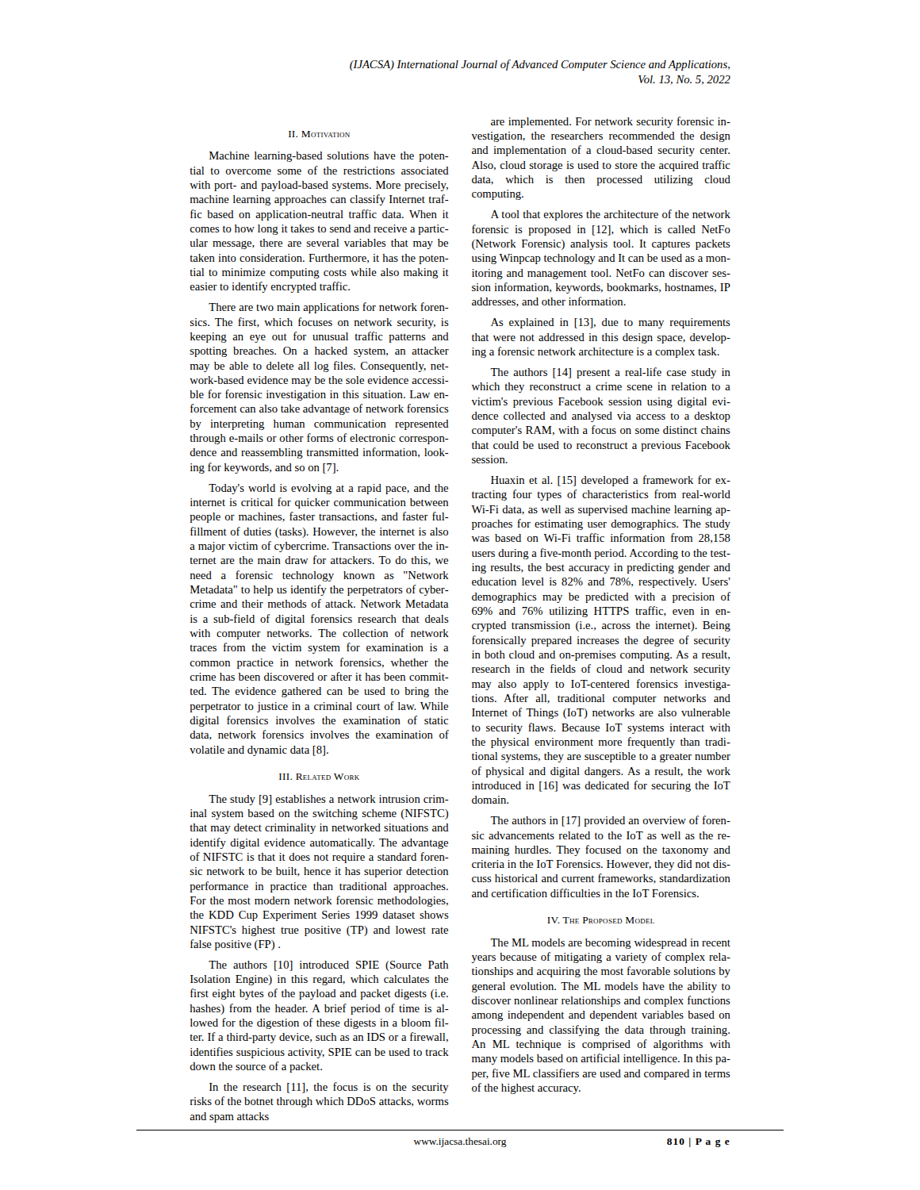(IJACSA) International Journal of Advanced Computer Science and Applications,
Vol. 13, No. 5, 2022
II. Motivation
Machine learning-based solutions have the potential to overcome some of the restrictions associated with port- and payload-based systems. More precisely, machine learning approaches can classify Internet traffic based on application-neutral traffic data. When it comes to how long it takes to send and receive a particular message, there are several variables that may be taken into consideration. Furthermore, it has the potential to minimize computing costs while also making it easier to identify encrypted traffic.
There are two main applications for network forensics. The first, which focuses on network security, is keeping an eye out for unusual traffic patterns and spotting breaches. On a hacked system, an attacker may be able to delete all log files. Consequently, network-based evidence may be the sole evidence accessible for forensic investigation in this situation. Law enforcement can also take advantage of network forensics by interpreting human communication represented through e-mails or other forms of electronic correspondence and reassembling transmitted information, looking for keywords, and so on [7].
Today's world is evolving at a rapid pace, and the internet is critical for quicker communication between people or machines, faster transactions, and faster fulfillment of duties (tasks). However, the internet is also a major victim of cybercrime. Transactions over the internet are the main draw for attackers. To do this, we need a forensic technology known as "Network Metadata" to help us identify the perpetrators of cybercrime and their methods of attack. Network Metadata is a sub-field of digital forensics research that deals with computer networks. The collection of network traces from the victim system for examination is a common practice in network forensics, whether the crime has been discovered or after it has been committed. The evidence gathered can be used to bring the perpetrator to justice in a criminal court of law. While digital forensics involves the examination of static data, network forensics involves the examination of volatile and dynamic data [8].
III. Related Work
The study [9] establishes a network intrusion criminal system based on the switching scheme (NIFSTC) that may detect criminality in networked situations and identify digital evidence automatically. The advantage of NIFSTC is that it does not require a standard forensic network to be built, hence it has superior detection performance in practice than traditional approaches. For the most modern network forensic methodologies, the KDD Cup Experiment Series 1999 dataset shows NIFSTC's highest true positive (TP) and lowest rate false positive (FP) .
The authors [10] introduced SPIE (Source Path Isolation Engine) in this regard, which calculates the first eight bytes of the payload and packet digests (i.e. hashes) from the header. A brief period of time is allowed for the digestion of these digests in a bloom filter. If a third-party device, such as an IDS or a firewall, identifies suspicious activity, SPIE can be used to track down the source of a packet.
In the research [11], the focus is on the security risks of the botnet through which DDoS attacks, worms and spam attacks
are implemented. For network security forensic investigation, the researchers recommended the design and implementation of a cloud-based security center. Also, cloud storage is used to store the acquired traffic data, which is then processed utilizing cloud computing.
A tool that explores the architecture of the network forensic is proposed in [12], which is called NetFo (Network Forensic) analysis tool. It captures packets using Winpcap technology and It can be used as a monitoring and management tool. NetFo can discover session information, keywords, bookmarks, hostnames, IP addresses, and other information.
As explained in [13], due to many requirements that were not addressed in this design space, developing a forensic network architecture is a complex task.
The authors [14] present a real-life case study in which they reconstruct a crime scene in relation to a victim's previous Facebook session using digital evidence collected and analysed via access to a desktop computer's RAM, with a focus on some distinct chains that could be used to reconstruct a previous Facebook session.
Huaxin et al. [15] developed a framework for extracting four types of characteristics from real-world Wi-Fi data, as well as supervised machine learning approaches for estimating user demographics. The study was based on Wi-Fi traffic information from 28,158 users during a five-month period. According to the testing results, the best accuracy in predicting gender and education level is 82% and 78%, respectively. Users' demographics may be predicted with a precision of 69% and 76% utilizing HTTPS traffic, even in encrypted transmission (i.e., across the internet). Being forensically prepared increases the degree of security in both cloud and on-premises computing. As a result, research in the fields of cloud and network security may also apply to IoT-centered forensics investigations. After all, traditional computer networks and Internet of Things (IoT) networks are also vulnerable to security flaws. Because IoT systems interact with the physical environment more frequently than traditional systems, they are susceptible to a greater number of physical and digital dangers. As a result, the work introduced in [16] was dedicated for securing the IoT domain.
The authors in [17] provided an overview of forensic advancements related to the IoT as well as the remaining hurdles. They focused on the taxonomy and criteria in the IoT Forensics. However, they did not discuss historical and current frameworks, standardization and certification difficulties in the IoT Forensics.
IV. The Proposed Model
The ML models are becoming widespread in recent years because of mitigating a variety of complex relationships and acquiring the most favorable solutions by general evolution. The ML models have the ability to discover nonlinear relationships and complex functions among independent and dependent variables based on processing and classifying the data through training. An ML technique is comprised of algorithms with many models based on artificial intelligence. In this paper, five ML classifiers are used and compared in terms of the highest accuracy.
www.ijacsa.thesai.org 810 | P a g e